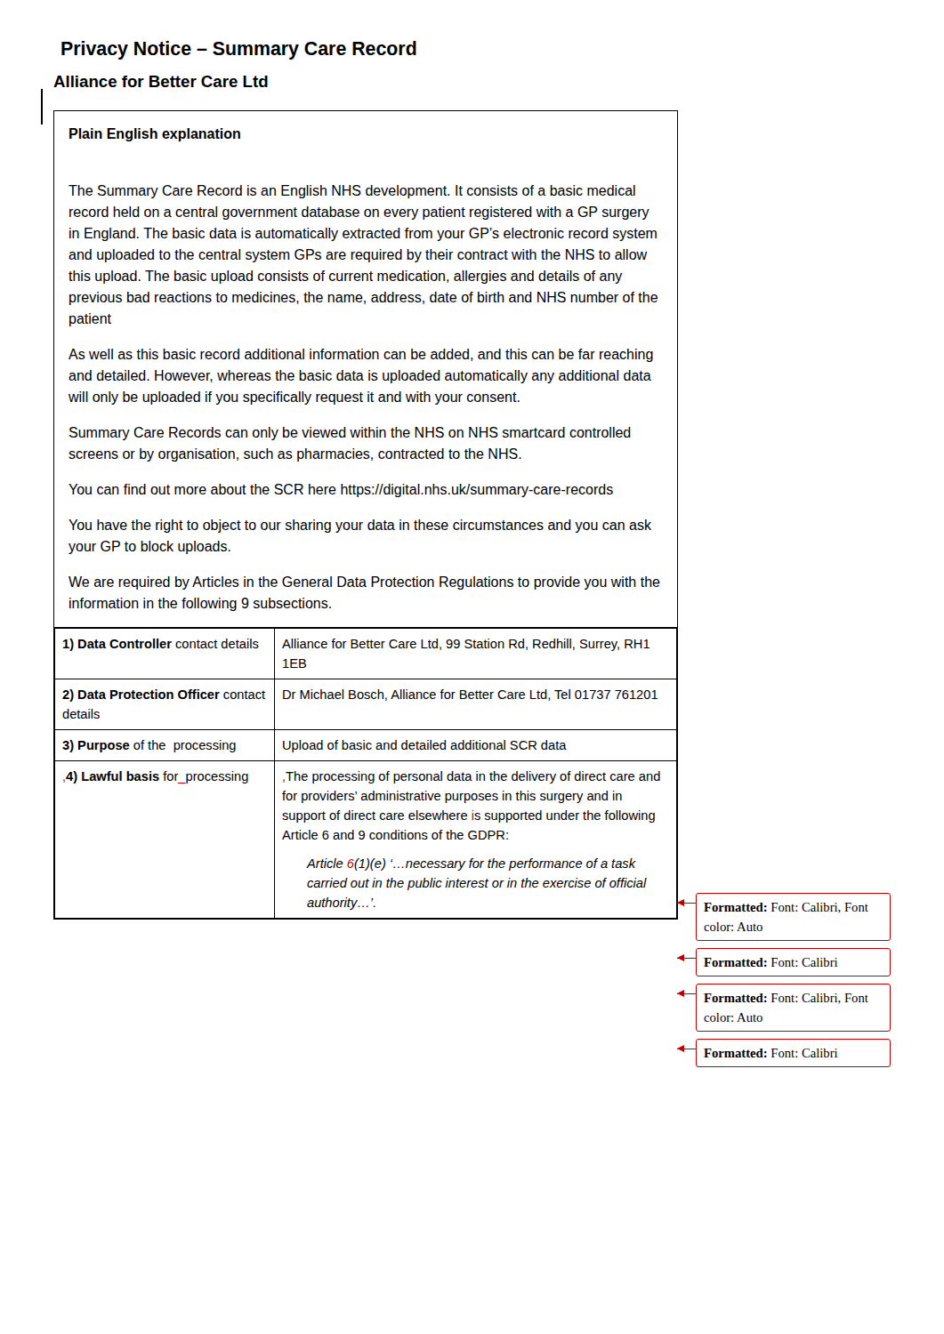Privacy Notice – Summary Care Record
Alliance for Better Care Ltd
Plain English explanation
The Summary Care Record is an English NHS development. It consists of a basic medical record held on a central government database on every patient registered with a GP surgery in England. The basic data is automatically extracted from your GP’s electronic record system and uploaded to the central system GPs are required by their contract with the NHS to allow this upload. The basic upload consists of current medication, allergies and details of any previous bad reactions to medicines, the name, address, date of birth and NHS number of the patient
As well as this basic record additional information can be added, and this can be far reaching and detailed. However, whereas the basic data is uploaded automatically any additional data will only be uploaded if you specifically request it and with your consent.
Summary Care Records can only be viewed within the NHS on NHS smartcard controlled screens or by organisation, such as pharmacies, contracted to the NHS.
You can find out more about the SCR here https://digital.nhs.uk/summary-care-records
You have the right to object to our sharing your data in these circumstances and you can ask your GP to block uploads.
We are required by Articles in the General Data Protection Regulations to provide you with the information in the following 9 subsections.
| 1) Data Controller contact details | Alliance for Better Care Ltd, 99 Station Rd, Redhill, Surrey, RH1 1EB |
| 2) Data Protection Officer contact details | Dr Michael Bosch, Alliance for Better Care Ltd, Tel 01737 761201 |
| 3) Purpose of the processing | Upload of basic and detailed additional SCR data |
| , 4) Lawful basis for _ processing | , The processing of personal data in the delivery of direct care and for providers’ administrative purposes in this surgery and in support of direct care elsewhere i s supported under the following Article 6 and 9 conditions of the GDPR: Article 6 (1)(e) ‘…necessary for the performance of a task carried out in the public interest or in the exercise of official authority…’. |
Formatted: Font: Calibri, Font color: Auto
Formatted: Font: Calibri
Formatted: Font: Calibri, Font color: Auto
Formatted: Font: Calibri